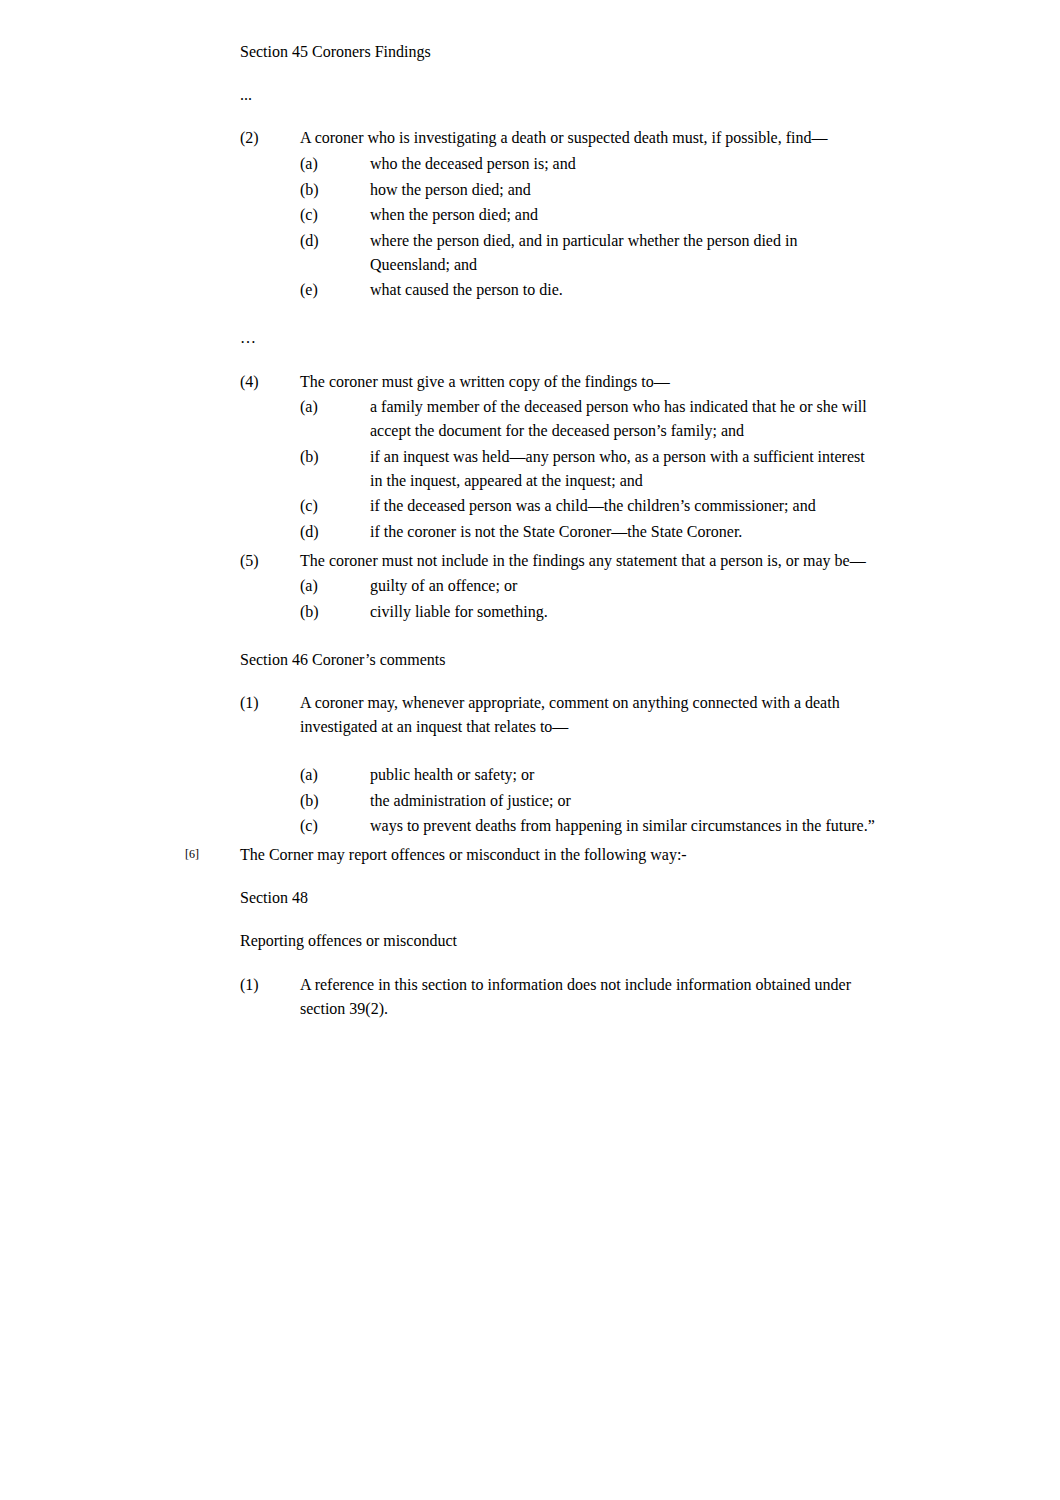Section 45 Coroners Findings
...
(2)
A coroner who is investigating a death or suspected death must, if possible, find—
(a)
who the deceased person is; and
(b)
how the person died; and
(c)
when the person died; and
(d)
where the person died, and in particular whether the person died in Queensland; and
(e)
what caused the person to die.
…
(4)
The coroner must give a written copy of the findings to—
(a)
a family member of the deceased person who has indicated that he or she will accept the document for the deceased person’s family; and
(b)
if an inquest was held—any person who, as a person with a sufficient interest in the inquest, appeared at the inquest; and
(c)
if the deceased person was a child—the children’s commissioner; and
(d)
if the coroner is not the State Coroner—the State Coroner.
(5)
The coroner must not include in the findings any statement that a person is, or may be—
(a)
guilty of an offence; or
(b)
civilly liable for something.
Section 46 Coroner’s comments
(1)
A coroner may, whenever appropriate, comment on anything connected with a death investigated at an inquest that relates to—
(a)
public health or safety; or
(b)
the administration of justice; or
(c)
ways to prevent deaths from happening in similar circumstances in the future.”
[6] The Corner may report offences or misconduct in the following way:-
Section 48
Reporting offences or misconduct
(1)
A reference in this section to information does not include information obtained under section 39(2).